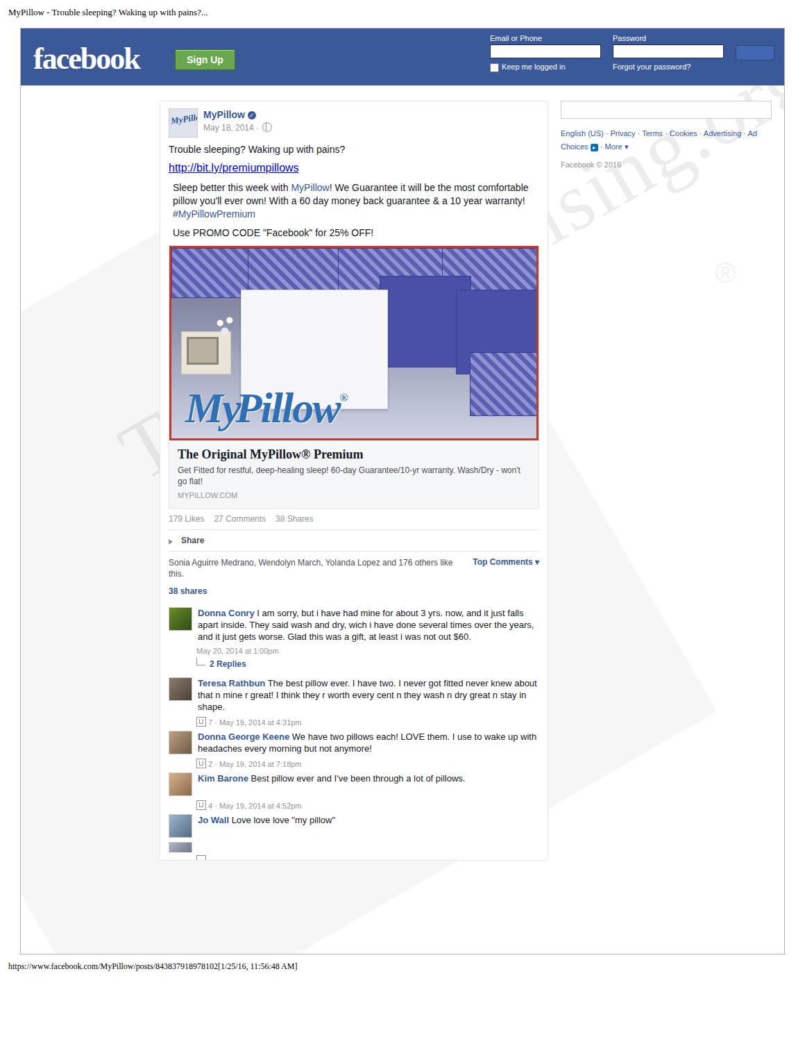MyPillow - Trouble sleeping? Waking up with pains?...
Truthinadvertising.org
®
facebook
Sign Up
Email or Phone
Keep me logged in
Password
Forgot your password?
MyPillow
MyPillow✓
May 18, 2014 ·
Trouble sleeping? Waking up with pains?
http://bit.ly/premiumpillows
Sleep better this week with MyPillow! We Guarantee it will be the most comfortable pillow you'll ever own! With a 60 day money back guarantee & a 10 year warranty! #MyPillowPremium
Use PROMO CODE "Facebook" for 25% OFF!
MyPillow®
The Original MyPillow® Premium
Get Fitted for restful, deep-healing sleep! 60-day Guarantee/10-yr warranty. Wash/Dry - won't go flat!
mypillow.com
179 Likes 27 Comments 38 Shares
Share
Sonia Aguirre Medrano, Wendolyn March, Yolanda Lopez and 176 others like this.
Top Comments ▾
38 shares
Donna Conry I am sorry, but i have had mine for about 3 yrs. now, and it just falls apart inside. They said wash and dry, wich i have done several times over the years, and it just gets worse. Glad this was a gift, at least i was not out $60.
May 20, 2014 at 1:00pm
2 Replies
Teresa Rathbun The best pillow ever. I have two. I never got fitted never knew about that n mine r great! I think they r worth every cent n they wash n dry great n stay in shape.
7 · May 19, 2014 at 4:31pm
Donna George Keene We have two pillows each! LOVE them. I use to wake up with headaches every morning but not anymore!
2 · May 19, 2014 at 7:18pm
Kim Barone Best pillow ever and I've been through a lot of pillows.
4 · May 19, 2014 at 4:52pm
Jo Wall Love love love "my pillow"
English (US) · Privacy · Terms · Cookies · Advertising · Ad Choices ▸ · More ▾
Facebook © 2016
https://www.facebook.com/MyPillow/posts/843837918978102[1/25/16, 11:56:48 AM]